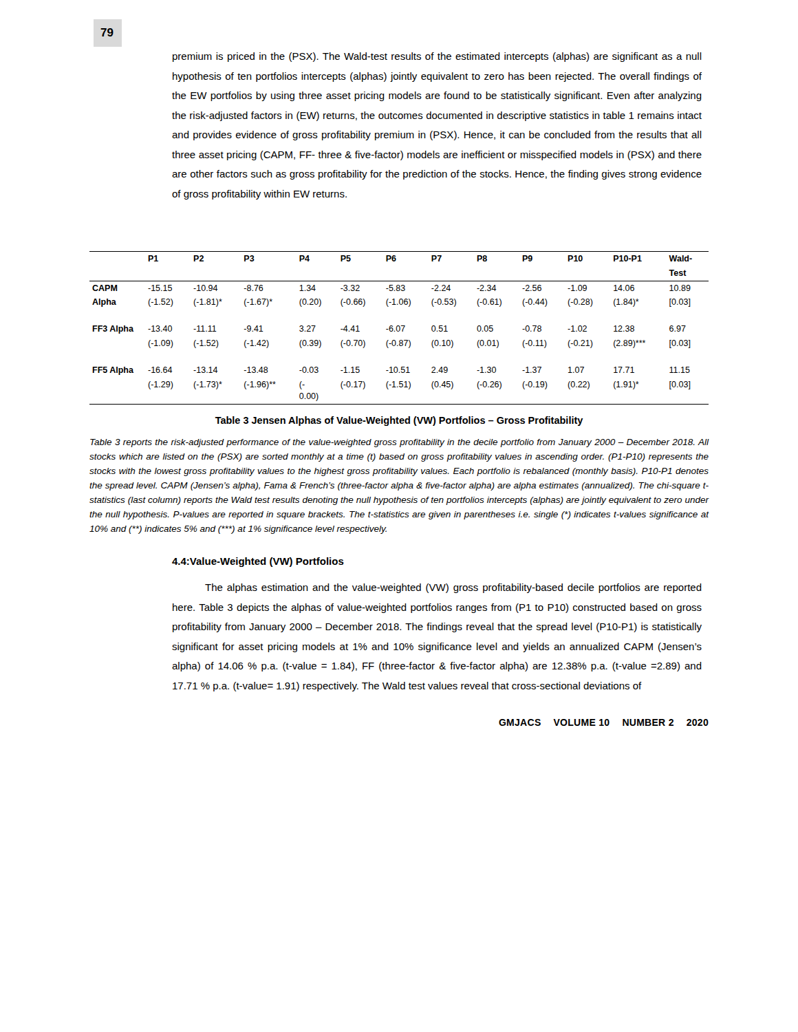79
premium is priced in the (PSX). The Wald-test results of the estimated intercepts (alphas) are significant as a null hypothesis of ten portfolios intercepts (alphas) jointly equivalent to zero has been rejected. The overall findings of the EW portfolios by using three asset pricing models are found to be statistically significant. Even after analyzing the risk-adjusted factors in (EW) returns, the outcomes documented in descriptive statistics in table 1 remains intact and provides evidence of gross profitability premium in (PSX). Hence, it can be concluded from the results that all three asset pricing (CAPM, FF- three & five-factor) models are inefficient or misspecified models in (PSX) and there are other factors such as gross profitability for the prediction of the stocks. Hence, the finding gives strong evidence of gross profitability within EW returns.
| | P1 | P2 | P3 | P4 | P5 | P6 | P7 | P8 | P9 | P10 | P10-P1 | Wald- |
| --- | --- | --- | --- | --- | --- | --- | --- | --- | --- | --- | --- | --- |
| | | | | | | | | | | | | Test |
| CAPM | -15.15 | -10.94 | -8.76 | 1.34 | -3.32 | -5.83 | -2.24 | -2.34 | -2.56 | -1.09 | 14.06 | 10.89 |
| Alpha | (-1.52) | (-1.81)* | (-1.67)* | (0.20) | (-0.66) | (-1.06) | (-0.53) | (-0.61) | (-0.44) | (-0.28) | (1.84)* | [0.03] |
| FF3 Alpha | -13.40 | -11.11 | -9.41 | 3.27 | -4.41 | -6.07 | 0.51 | 0.05 | -0.78 | -1.02 | 12.38 | 6.97 |
| | (-1.09) | (-1.52) | (-1.42) | (0.39) | (-0.70) | (-0.87) | (0.10) | (0.01) | (-0.11) | (-0.21) | (2.89)*** | [0.03] |
| FF5 Alpha | -16.64 | -13.14 | -13.48 | -0.03 | -1.15 | -10.51 | 2.49 | -1.30 | -1.37 | 1.07 | 17.71 | 11.15 |
| | (-1.29) | (-1.73)* | (-1.96)** | (- 0.00) | (-0.17) | (-1.51) | (0.45) | (-0.26) | (-0.19) | (0.22) | (1.91)* | [0.03] |
Table 3 Jensen Alphas of Value-Weighted (VW) Portfolios – Gross Profitability
Table 3 reports the risk-adjusted performance of the value-weighted gross profitability in the decile portfolio from January 2000 – December 2018. All stocks which are listed on the (PSX) are sorted monthly at a time (t) based on gross profitability values in ascending order. (P1-P10) represents the stocks with the lowest gross profitability values to the highest gross profitability values. Each portfolio is rebalanced (monthly basis). P10-P1 denotes the spread level. CAPM (Jensen’s alpha), Fama & French’s (three-factor alpha & five-factor alpha) are alpha estimates (annualized). The chi-square t-statistics (last column) reports the Wald test results denoting the null hypothesis of ten portfolios intercepts (alphas) are jointly equivalent to zero under the null hypothesis. P-values are reported in square brackets. The t-statistics are given in parentheses i.e. single (*) indicates t-values significance at 10% and (**) indicates 5% and (***) at 1% significance level respectively.
4.4:Value-Weighted (VW) Portfolios
The alphas estimation and the value-weighted (VW) gross profitability-based decile portfolios are reported here. Table 3 depicts the alphas of value-weighted portfolios ranges from (P1 to P10) constructed based on gross profitability from January 2000 – December 2018. The findings reveal that the spread level (P10-P1) is statistically significant for asset pricing models at 1% and 10% significance level and yields an annualized CAPM (Jensen’s alpha) of 14.06 % p.a. (t-value = 1.84), FF (three-factor & five-factor alpha) are 12.38% p.a. (t-value =2.89) and 17.71 % p.a. (t-value= 1.91) respectively. The Wald test values reveal that cross-sectional deviations of
GMJACSVOLUME 10 NUMBER 22020